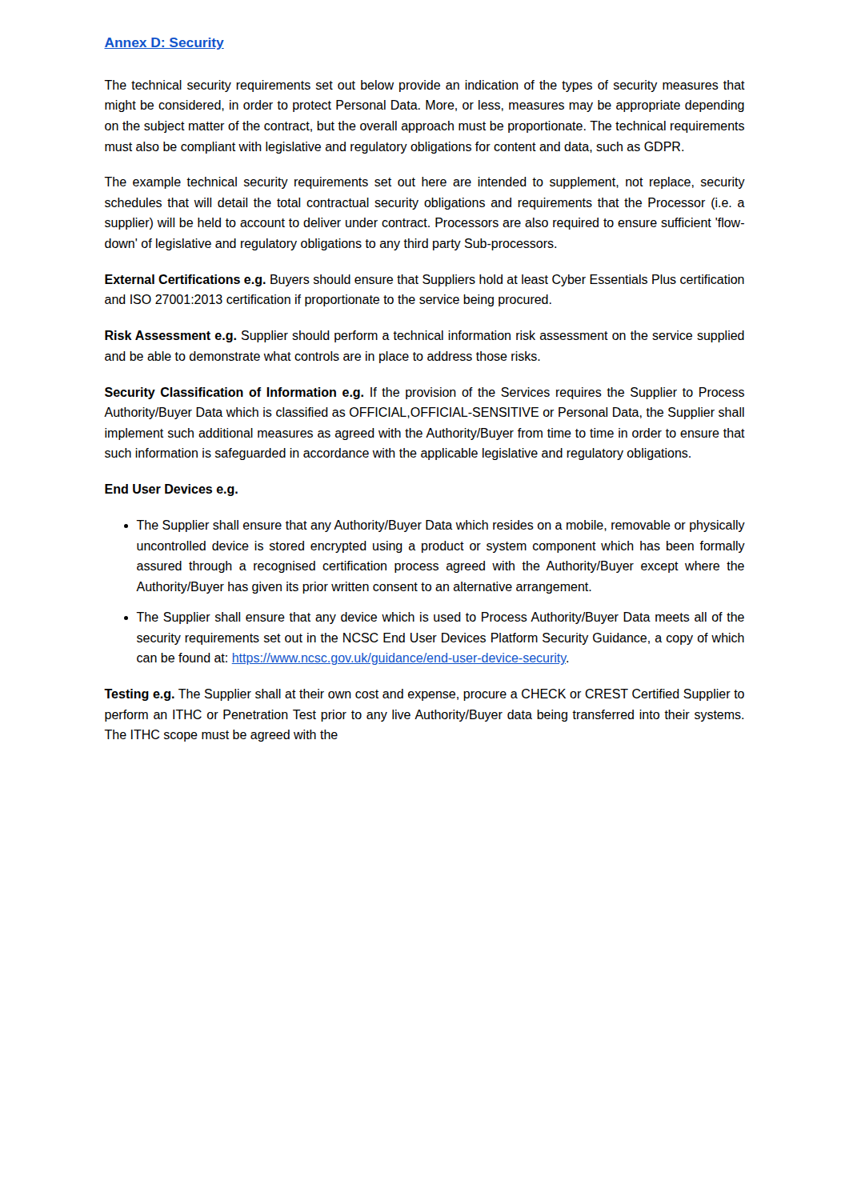Annex D: Security
The technical security requirements set out below provide an indication of the types of security measures that might be considered, in order to protect Personal Data. More, or less, measures may be appropriate depending on the subject matter of the contract, but the overall approach must be proportionate. The technical requirements must also be compliant with legislative and regulatory obligations for content and data, such as GDPR.
The example technical security requirements set out here are intended to supplement, not replace, security schedules that will detail the total contractual security obligations and requirements that the Processor (i.e. a supplier) will be held to account to deliver under contract. Processors are also required to ensure sufficient 'flow-down' of legislative and regulatory obligations to any third party Sub-processors.
External Certifications e.g. Buyers should ensure that Suppliers hold at least Cyber Essentials Plus certification and ISO 27001:2013 certification if proportionate to the service being procured.
Risk Assessment e.g. Supplier should perform a technical information risk assessment on the service supplied and be able to demonstrate what controls are in place to address those risks.
Security Classification of Information e.g. If the provision of the Services requires the Supplier to Process Authority/Buyer Data which is classified as OFFICIAL,OFFICIAL-SENSITIVE or Personal Data, the Supplier shall implement such additional measures as agreed with the Authority/Buyer from time to time in order to ensure that such information is safeguarded in accordance with the applicable legislative and regulatory obligations.
End User Devices e.g.
The Supplier shall ensure that any Authority/Buyer Data which resides on a mobile, removable or physically uncontrolled device is stored encrypted using a product or system component which has been formally assured through a recognised certification process agreed with the Authority/Buyer except where the Authority/Buyer has given its prior written consent to an alternative arrangement.
The Supplier shall ensure that any device which is used to Process Authority/Buyer Data meets all of the security requirements set out in the NCSC End User Devices Platform Security Guidance, a copy of which can be found at: https://www.ncsc.gov.uk/guidance/end-user-device-security.
Testing e.g. The Supplier shall at their own cost and expense, procure a CHECK or CREST Certified Supplier to perform an ITHC or Penetration Test prior to any live Authority/Buyer data being transferred into their systems. The ITHC scope must be agreed with the